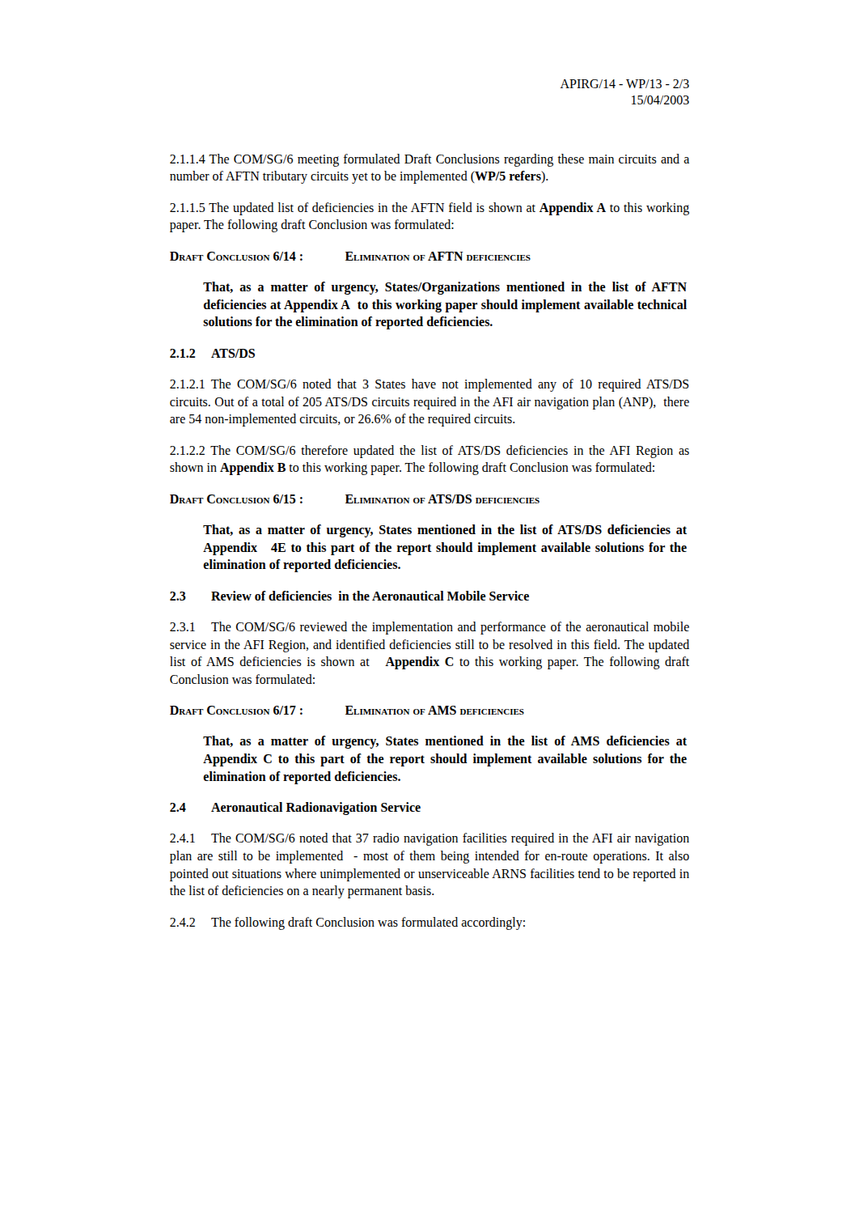APIRG/14 - WP/13 - 2/3
15/04/2003
2.1.1.4 The COM/SG/6 meeting formulated Draft Conclusions regarding these main circuits and a number of AFTN tributary circuits yet to be implemented (WP/5 refers).
2.1.1.5 The updated list of deficiencies in the AFTN field is shown at Appendix A to this working paper. The following draft Conclusion was formulated:
Draft Conclusion 6/14 : Elimination of AFTN deficiencies
That, as a matter of urgency, States/Organizations mentioned in the list of AFTN deficiencies at Appendix A to this working paper should implement available technical solutions for the elimination of reported deficiencies.
2.1.2 ATS/DS
2.1.2.1 The COM/SG/6 noted that 3 States have not implemented any of 10 required ATS/DS circuits. Out of a total of 205 ATS/DS circuits required in the AFI air navigation plan (ANP), there are 54 non-implemented circuits, or 26.6% of the required circuits.
2.1.2.2 The COM/SG/6 therefore updated the list of ATS/DS deficiencies in the AFI Region as shown in Appendix B to this working paper. The following draft Conclusion was formulated:
Draft Conclusion 6/15 : Elimination of ATS/DS deficiencies
That, as a matter of urgency, States mentioned in the list of ATS/DS deficiencies at Appendix 4E to this part of the report should implement available solutions for the elimination of reported deficiencies.
2.3 Review of deficiencies in the Aeronautical Mobile Service
2.3.1 The COM/SG/6 reviewed the implementation and performance of the aeronautical mobile service in the AFI Region, and identified deficiencies still to be resolved in this field. The updated list of AMS deficiencies is shown at Appendix C to this working paper. The following draft Conclusion was formulated:
Draft Conclusion 6/17 : Elimination of AMS deficiencies
That, as a matter of urgency, States mentioned in the list of AMS deficiencies at Appendix C to this part of the report should implement available solutions for the elimination of reported deficiencies.
2.4 Aeronautical Radionavigation Service
2.4.1 The COM/SG/6 noted that 37 radio navigation facilities required in the AFI air navigation plan are still to be implemented - most of them being intended for en-route operations. It also pointed out situations where unimplemented or unserviceable ARNS facilities tend to be reported in the list of deficiencies on a nearly permanent basis.
2.4.2 The following draft Conclusion was formulated accordingly: